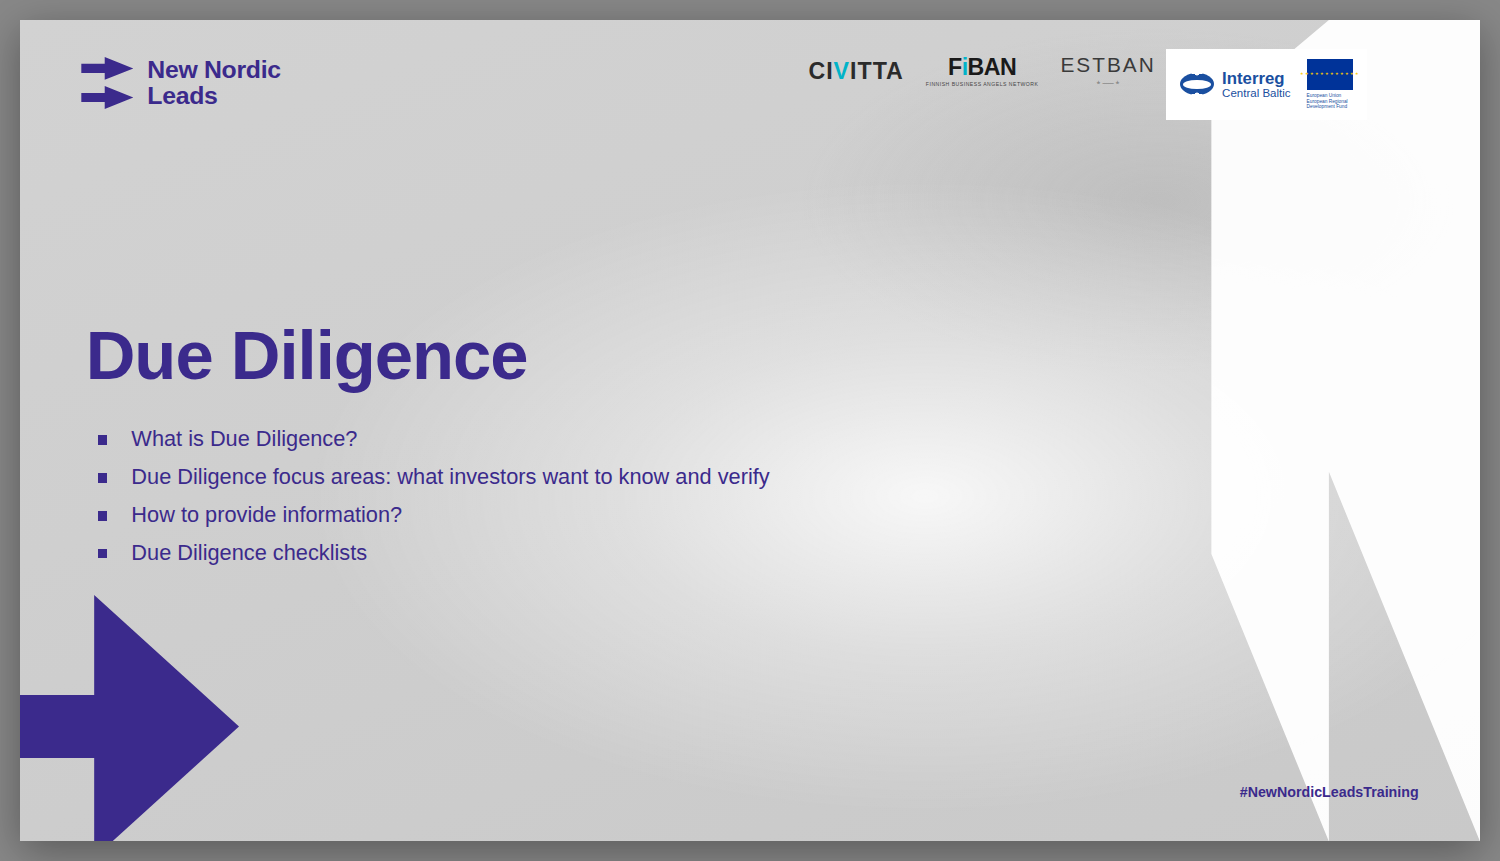New Nordic
Leads
CIVITTA
Fi BAN
FINNISH BUSINESS ANGELS NETWORK
ESTBAN
⋆—⋆
Interreg
Central Baltic
European Union
European Regional
Development Fund
Due Diligence
What is Due Diligence?
Due Diligence focus areas: what investors want to know and verify
How to provide information?
Due Diligence checklists
#NewNordicLeadsTraining